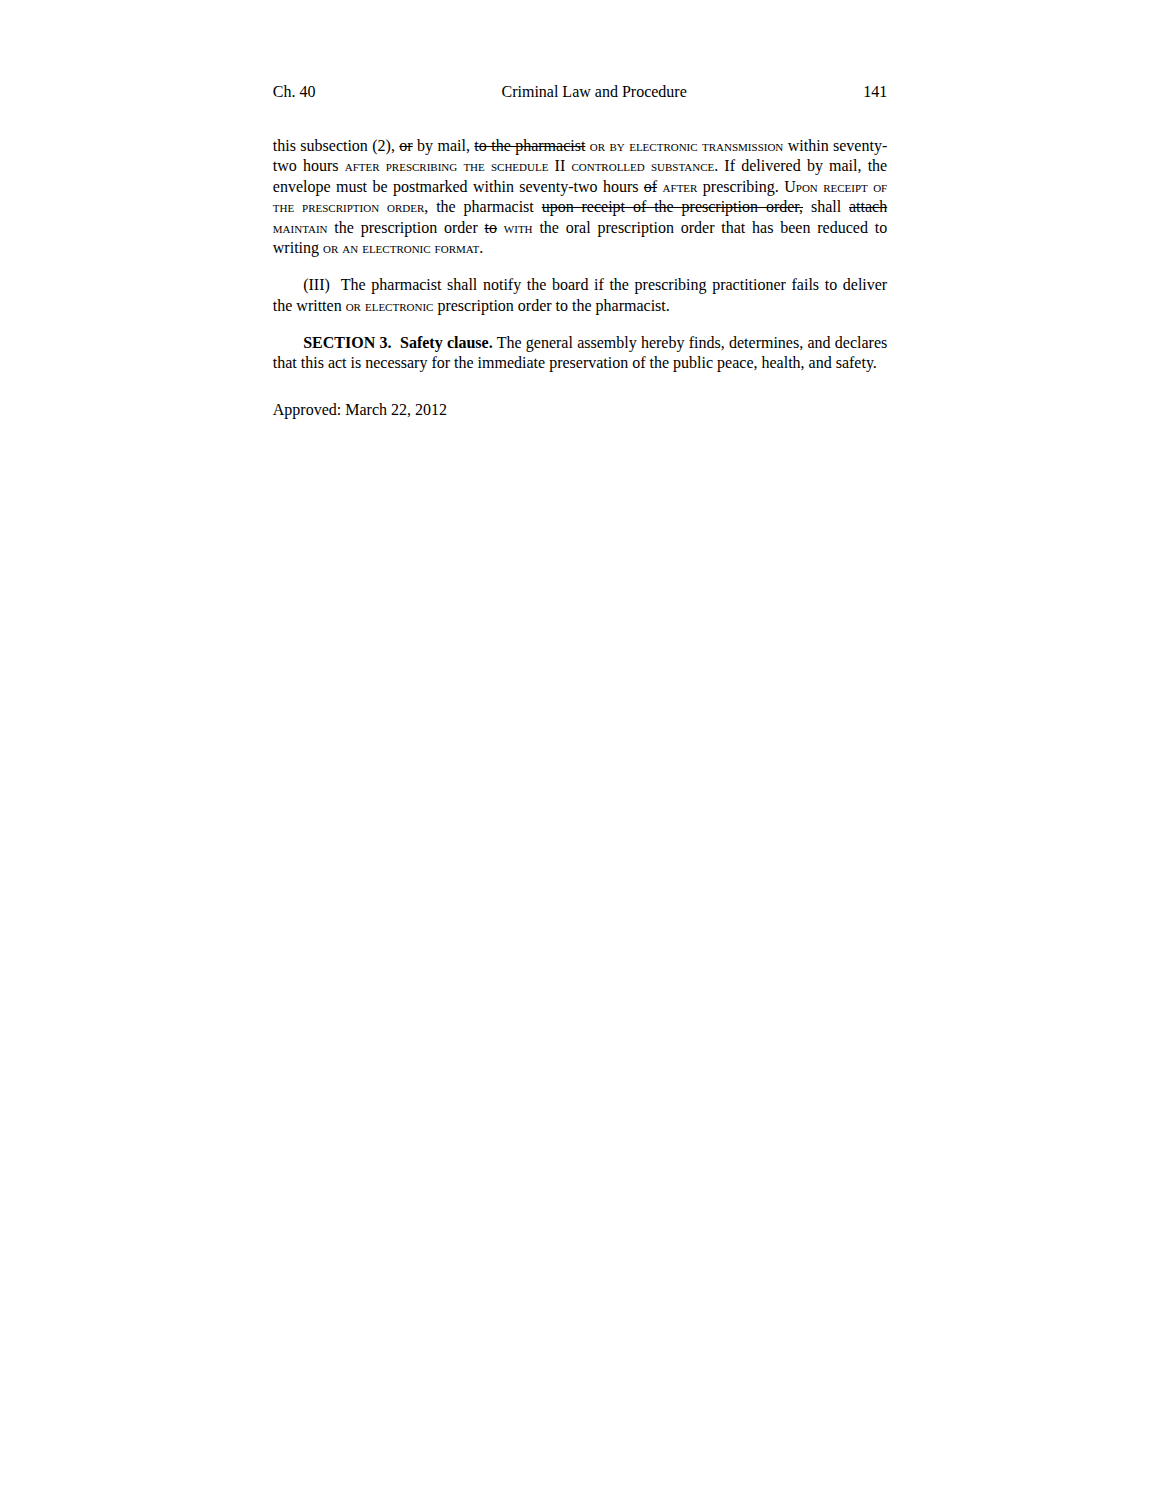Ch. 40
Criminal Law and Procedure
141
this subsection (2), or by mail, to the pharmacist or by electronic transmission within seventy-two hours after prescribing the schedule II controlled substance. If delivered by mail, the envelope must be postmarked within seventy-two hours of after prescribing. Upon receipt of the prescription order, the pharmacist upon receipt of the prescription order, shall attach maintain the prescription order to with the oral prescription order that has been reduced to writing or an electronic format.
(III) The pharmacist shall notify the board if the prescribing practitioner fails to deliver the written or electronic prescription order to the pharmacist.
SECTION 3. Safety clause. The general assembly hereby finds, determines, and declares that this act is necessary for the immediate preservation of the public peace, health, and safety.
Approved: March 22, 2012